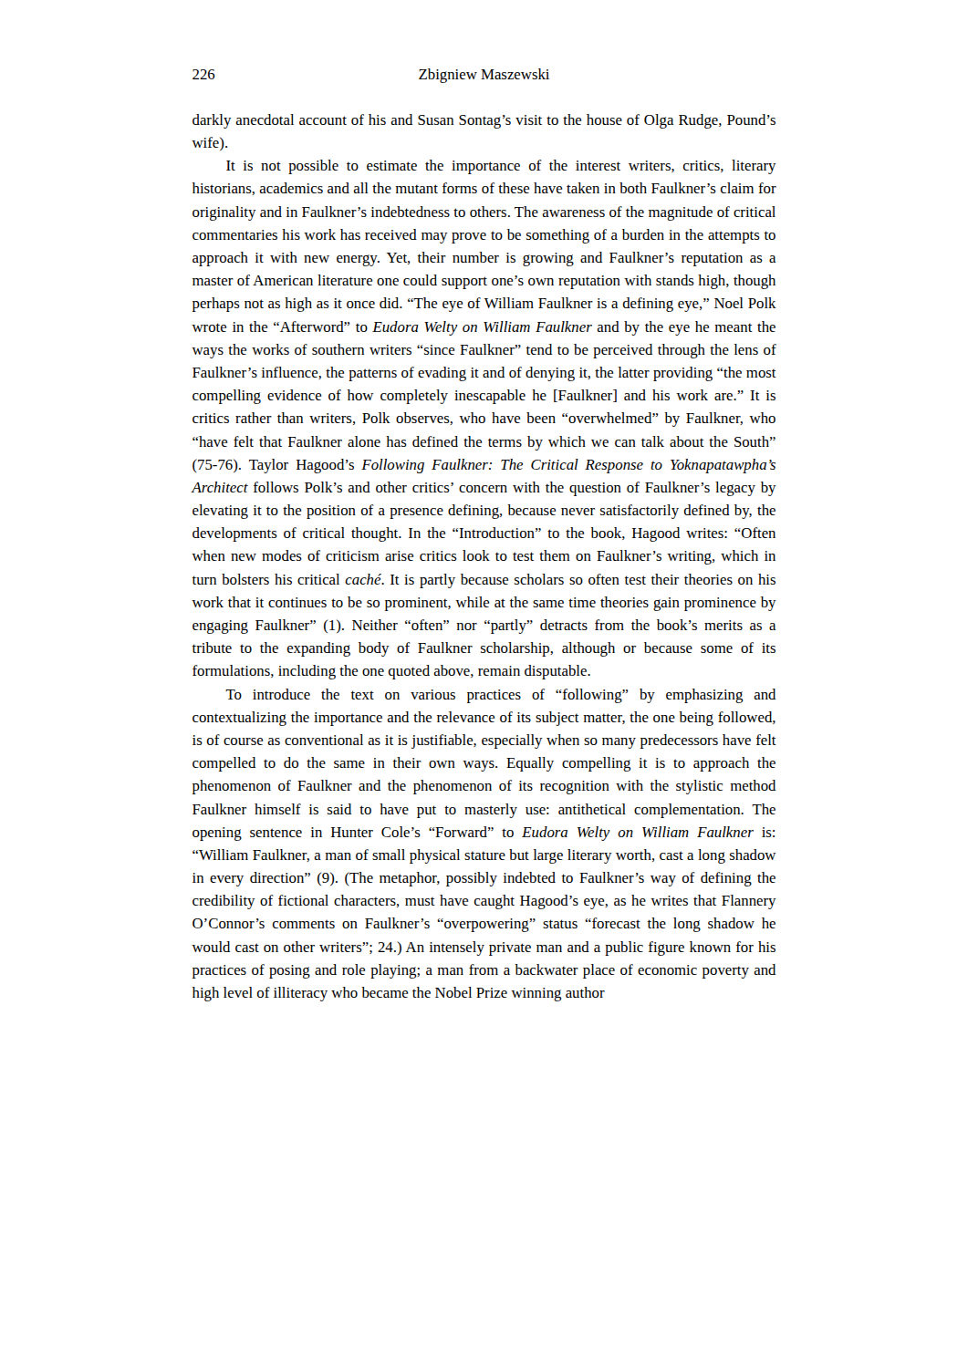226 Zbigniew Maszewski
darkly anecdotal account of his and Susan Sontag’s visit to the house of Olga Rudge, Pound’s wife).
It is not possible to estimate the importance of the interest writers, critics, literary historians, academics and all the mutant forms of these have taken in both Faulkner’s claim for originality and in Faulkner’s indebtedness to others. The awareness of the magnitude of critical commentaries his work has received may prove to be something of a burden in the attempts to approach it with new energy. Yet, their number is growing and Faulkner’s reputation as a master of American literature one could support one’s own reputation with stands high, though perhaps not as high as it once did. “The eye of William Faulkner is a defining eye,” Noel Polk wrote in the “Afterword” to Eudora Welty on William Faulkner and by the eye he meant the ways the works of southern writers “since Faulkner” tend to be perceived through the lens of Faulkner’s influence, the patterns of evading it and of denying it, the latter providing “the most compelling evidence of how completely inescapable he [Faulkner] and his work are.” It is critics rather than writers, Polk observes, who have been “overwhelmed” by Faulkner, who “have felt that Faulkner alone has defined the terms by which we can talk about the South” (75-76). Taylor Hagood’s Following Faulkner: The Critical Response to Yoknapatawpha’s Architect follows Polk’s and other critics’ concern with the question of Faulkner’s legacy by elevating it to the position of a presence defining, because never satisfactorily defined by, the developments of critical thought. In the “Introduction” to the book, Hagood writes: “Often when new modes of criticism arise critics look to test them on Faulkner’s writing, which in turn bolsters his critical caché. It is partly because scholars so often test their theories on his work that it continues to be so prominent, while at the same time theories gain prominence by engaging Faulkner” (1). Neither “often” nor “partly” detracts from the book’s merits as a tribute to the expanding body of Faulkner scholarship, although or because some of its formulations, including the one quoted above, remain disputable.
To introduce the text on various practices of “following” by emphasizing and contextualizing the importance and the relevance of its subject matter, the one being followed, is of course as conventional as it is justifiable, especially when so many predecessors have felt compelled to do the same in their own ways. Equally compelling it is to approach the phenomenon of Faulkner and the phenomenon of its recognition with the stylistic method Faulkner himself is said to have put to masterly use: antithetical complementation. The opening sentence in Hunter Cole’s “Forward” to Eudora Welty on William Faulkner is: “William Faulkner, a man of small physical stature but large literary worth, cast a long shadow in every direction” (9). (The metaphor, possibly indebted to Faulkner’s way of defining the credibility of fictional characters, must have caught Hagood’s eye, as he writes that Flannery O’Connor’s comments on Faulkner’s “overpowering” status “forecast the long shadow he would cast on other writers”; 24.) An intensely private man and a public figure known for his practices of posing and role playing; a man from a backwater place of economic poverty and high level of illiteracy who became the Nobel Prize winning author